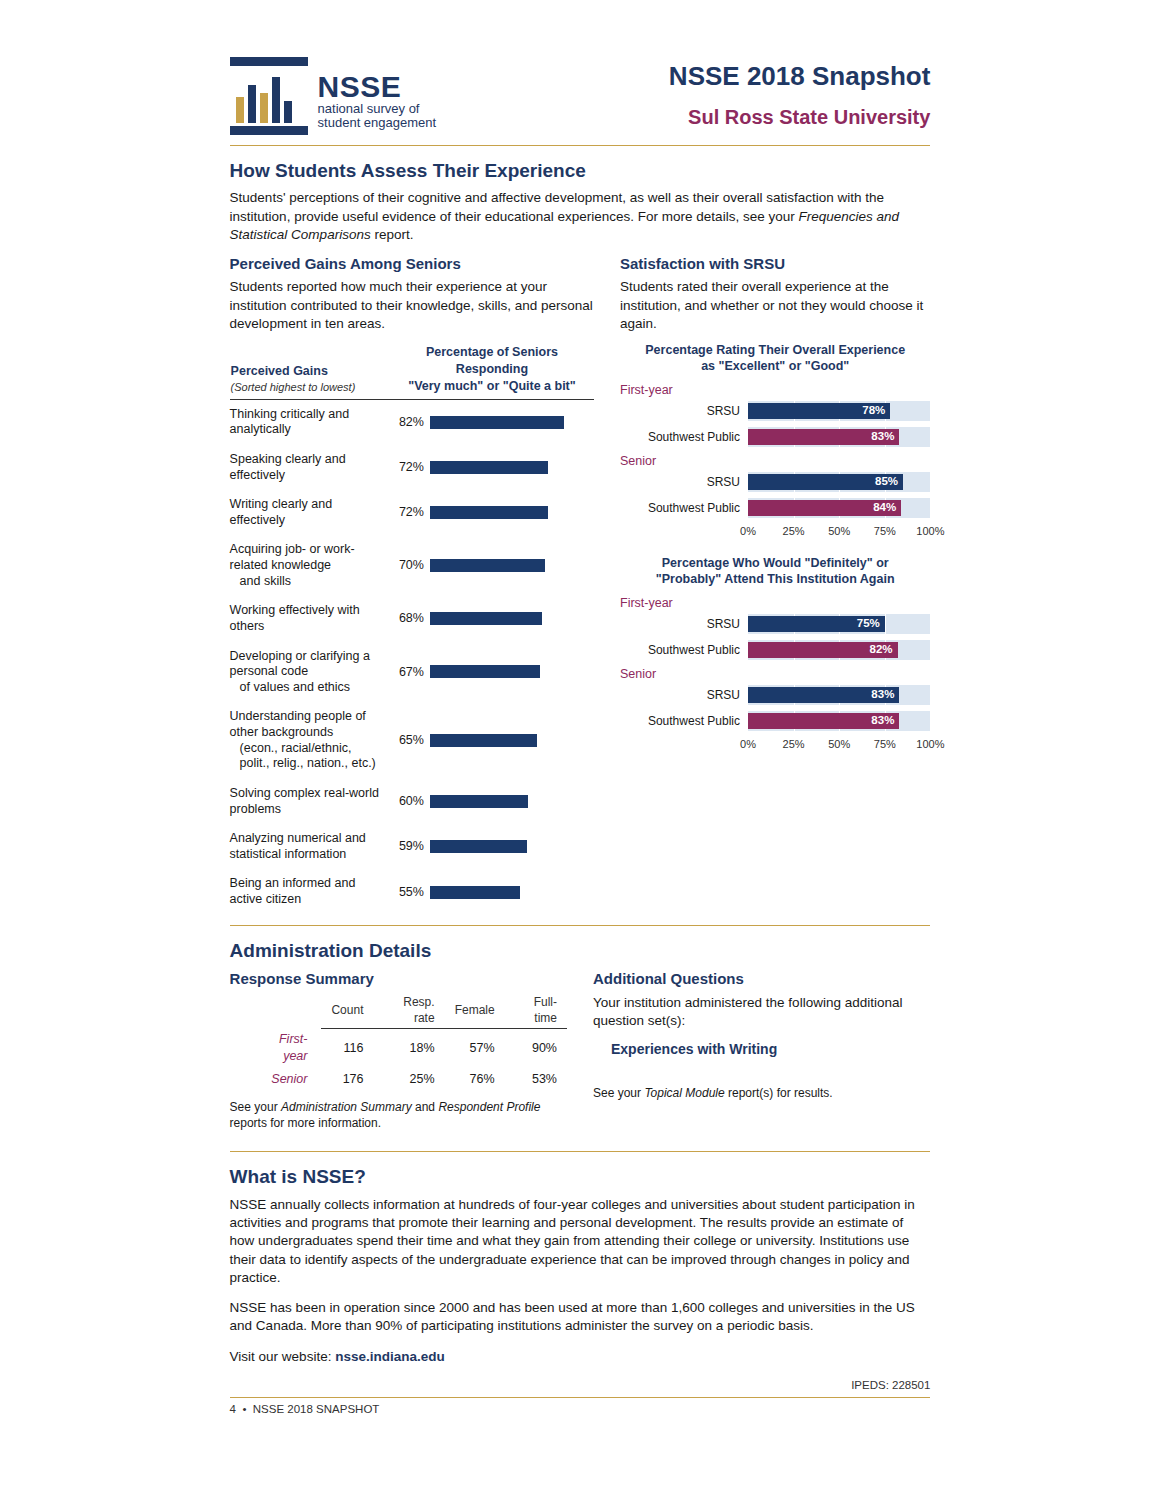NSSE
national survey of
student engagement
NSSE 2018 Snapshot
Sul Ross State University
How Students Assess Their Experience
Students' perceptions of their cognitive and affective development, as well as their overall satisfaction with the institution, provide useful evidence of their educational experiences. For more details, see your Frequencies and Statistical Comparisons report.
Perceived Gains Among Seniors
Students reported how much their experience at your institution contributed to their knowledge, skills, and personal development in ten areas.
| Perceived Gains (Sorted highest to lowest) | Percentage of Seniors Responding "Very much" or "Quite a bit" |
| --- | --- |
| Thinking critically and analytically | 82% |
| Speaking clearly and effectively | 72% |
| Writing clearly and effectively | 72% |
| Acquiring job- or work-related knowledge and skills | 70% |
| Working effectively with others | 68% |
| Developing or clarifying a personal code of values and ethics | 67% |
| Understanding people of other backgrounds (econ., racial/ethnic, polit., relig., nation., etc.) | 65% |
| Solving complex real-world problems | 60% |
| Analyzing numerical and statistical information | 59% |
| Being an informed and active citizen | 55% |
Satisfaction with SRSU
Students rated their overall experience at the institution, and whether or not they would choose it again.
Percentage Rating Their Overall Experience
as "Excellent" or "Good"
First-year
SRSU
78%
Southwest Public
83%
Senior
SRSU
85%
Southwest Public
84%
0% 25% 50% 75% 100%
Percentage Who Would "Definitely" or
"Probably" Attend This Institution Again
First-year
SRSU
75%
Southwest Public
82%
Senior
SRSU
83%
Southwest Public
83%
0% 25% 50% 75% 100%
Administration Details
Response Summary
| | Count | Resp. rate | Female | Full-time |
| --- | --- | --- | --- | --- |
| First-year | 116 | 18% | 57% | 90% |
| Senior | 176 | 25% | 76% | 53% |
See your Administration Summary and Respondent Profile reports for more information.
Additional Questions
Your institution administered the following additional question set(s):
Experiences with Writing
See your Topical Module report(s) for results.
What is NSSE?
NSSE annually collects information at hundreds of four-year colleges and universities about student participation in activities and programs that promote their learning and personal development. The results provide an estimate of how undergraduates spend their time and what they gain from attending their college or university. Institutions use their data to identify aspects of the undergraduate experience that can be improved through changes in policy and practice.
NSSE has been in operation since 2000 and has been used at more than 1,600 colleges and universities in the US and Canada. More than 90% of participating institutions administer the survey on a periodic basis.
Visit our website: nsse.indiana.edu
IPEDS: 228501
4 • NSSE 2018 SNAPSHOT